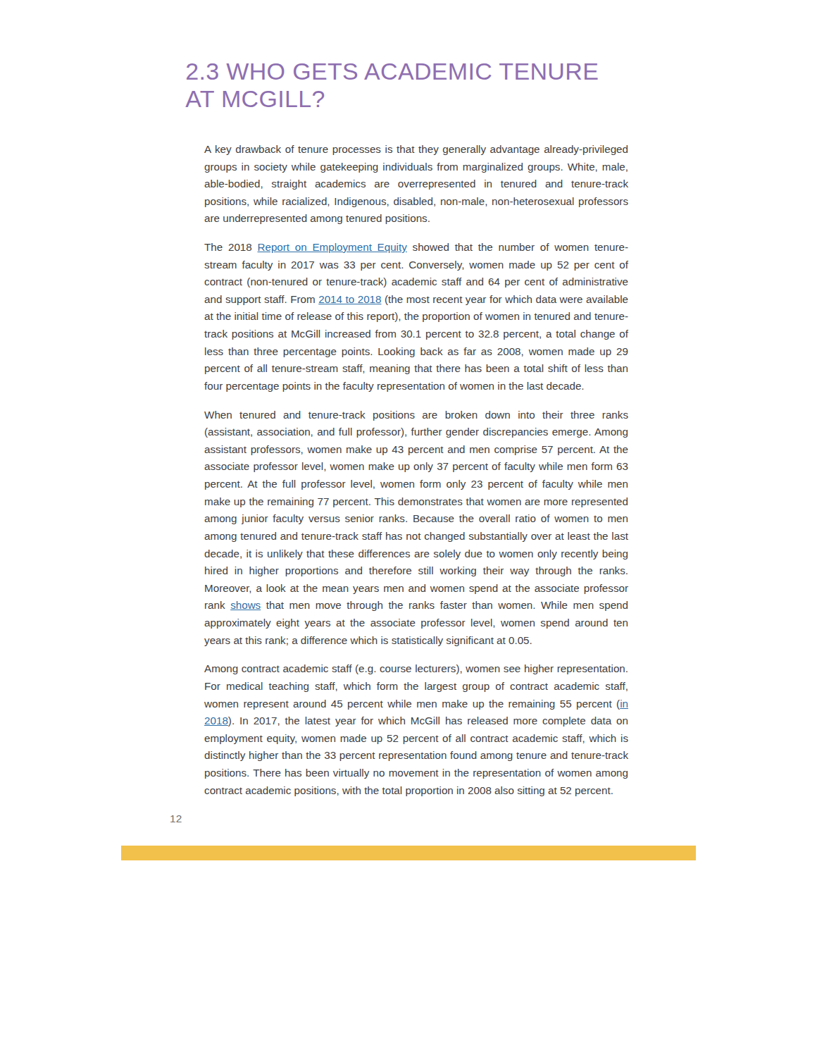2.3 Who gets academic tenure at McGill?
A key drawback of tenure processes is that they generally advantage already-privileged groups in society while gatekeeping individuals from marginalized groups. White, male, able-bodied, straight academics are overrepresented in tenured and tenure-track positions, while racialized, Indigenous, disabled, non-male, non-heterosexual professors are underrepresented among tenured positions.
The 2018 Report on Employment Equity showed that the number of women tenure-stream faculty in 2017 was 33 per cent. Conversely, women made up 52 per cent of contract (non-tenured or tenure-track) academic staff and 64 per cent of administrative and support staff. From 2014 to 2018 (the most recent year for which data were available at the initial time of release of this report), the proportion of women in tenured and tenure-track positions at McGill increased from 30.1 percent to 32.8 percent, a total change of less than three percentage points. Looking back as far as 2008, women made up 29 percent of all tenure-stream staff, meaning that there has been a total shift of less than four percentage points in the faculty representation of women in the last decade.
When tenured and tenure-track positions are broken down into their three ranks (assistant, association, and full professor), further gender discrepancies emerge. Among assistant professors, women make up 43 percent and men comprise 57 percent. At the associate professor level, women make up only 37 percent of faculty while men form 63 percent. At the full professor level, women form only 23 percent of faculty while men make up the remaining 77 percent. This demonstrates that women are more represented among junior faculty versus senior ranks. Because the overall ratio of women to men among tenured and tenure-track staff has not changed substantially over at least the last decade, it is unlikely that these differences are solely due to women only recently being hired in higher proportions and therefore still working their way through the ranks. Moreover, a look at the mean years men and women spend at the associate professor rank shows that men move through the ranks faster than women. While men spend approximately eight years at the associate professor level, women spend around ten years at this rank; a difference which is statistically significant at 0.05.
Among contract academic staff (e.g. course lecturers), women see higher representation. For medical teaching staff, which form the largest group of contract academic staff, women represent around 45 percent while men make up the remaining 55 percent (in 2018). In 2017, the latest year for which McGill has released more complete data on employment equity, women made up 52 percent of all contract academic staff, which is distinctly higher than the 33 percent representation found among tenure and tenure-track positions. There has been virtually no movement in the representation of women among contract academic positions, with the total proportion in 2008 also sitting at 52 percent.
12